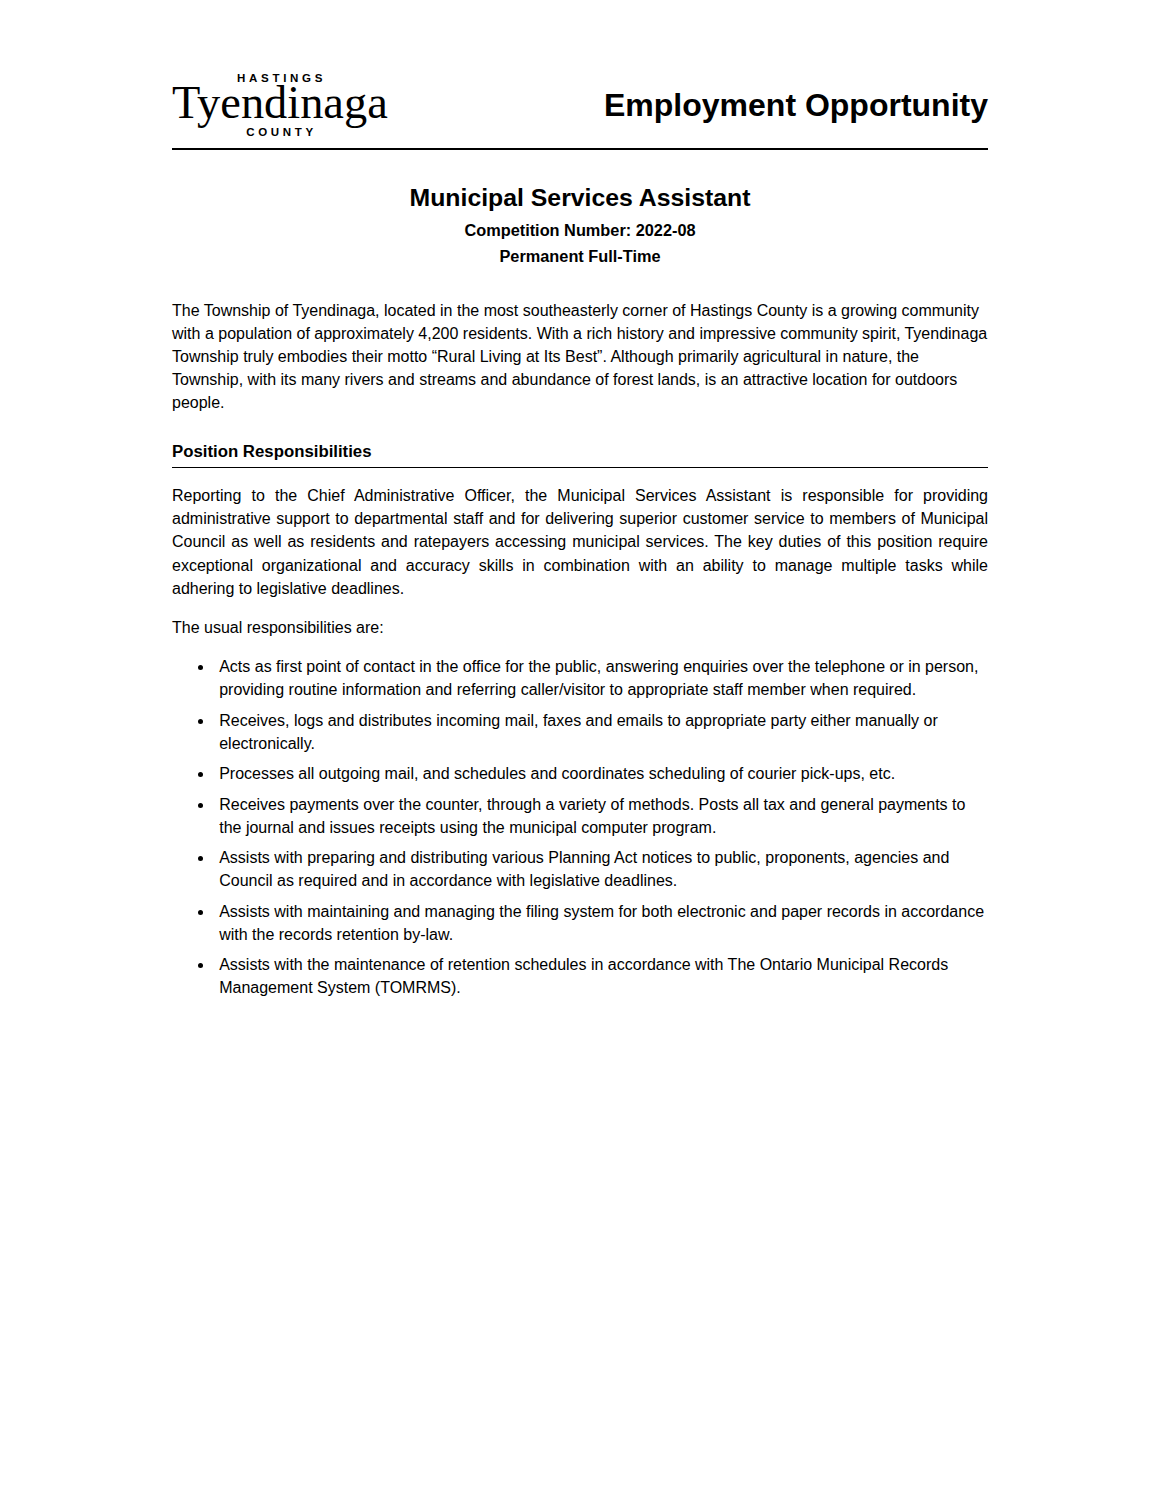HASTINGS
Tyendinaga
COUNTY
Employment Opportunity
Municipal Services Assistant
Competition Number: 2022-08
Permanent Full-Time
The Township of Tyendinaga, located in the most southeasterly corner of Hastings County is a growing community with a population of approximately 4,200 residents. With a rich history and impressive community spirit, Tyendinaga Township truly embodies their motto “Rural Living at Its Best”. Although primarily agricultural in nature, the Township, with its many rivers and streams and abundance of forest lands, is an attractive location for outdoors people.
Position Responsibilities
Reporting to the Chief Administrative Officer, the Municipal Services Assistant is responsible for providing administrative support to departmental staff and for delivering superior customer service to members of Municipal Council as well as residents and ratepayers accessing municipal services. The key duties of this position require exceptional organizational and accuracy skills in combination with an ability to manage multiple tasks while adhering to legislative deadlines.
The usual responsibilities are:
Acts as first point of contact in the office for the public, answering enquiries over the telephone or in person, providing routine information and referring caller/visitor to appropriate staff member when required.
Receives, logs and distributes incoming mail, faxes and emails to appropriate party either manually or electronically.
Processes all outgoing mail, and schedules and coordinates scheduling of courier pick-ups, etc.
Receives payments over the counter, through a variety of methods. Posts all tax and general payments to the journal and issues receipts using the municipal computer program.
Assists with preparing and distributing various Planning Act notices to public, proponents, agencies and Council as required and in accordance with legislative deadlines.
Assists with maintaining and managing the filing system for both electronic and paper records in accordance with the records retention by-law.
Assists with the maintenance of retention schedules in accordance with The Ontario Municipal Records Management System (TOMRMS).